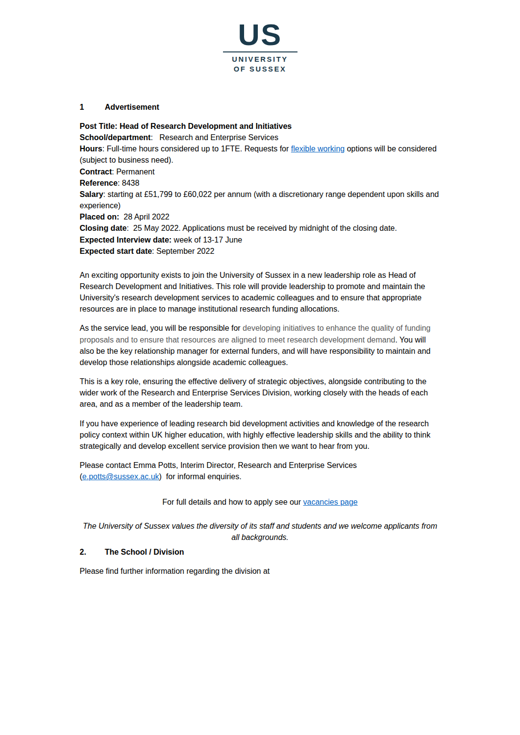US
UNIVERSITY
OF SUSSEX
1 Advertisement
Post Title: Head of Research Development and Initiatives
School/department: Research and Enterprise Services
Hours: Full-time hours considered up to 1FTE. Requests for flexible working options will be considered (subject to business need).
Contract: Permanent
Reference: 8438
Salary: starting at £51,799 to £60,022 per annum (with a discretionary range dependent upon skills and experience)
Placed on: 28 April 2022
Closing date: 25 May 2022. Applications must be received by midnight of the closing date.
Expected Interview date: week of 13-17 June
Expected start date: September 2022
An exciting opportunity exists to join the University of Sussex in a new leadership role as Head of Research Development and Initiatives. This role will provide leadership to promote and maintain the University's research development services to academic colleagues and to ensure that appropriate resources are in place to manage institutional research funding allocations.
As the service lead, you will be responsible for developing initiatives to enhance the quality of funding proposals and to ensure that resources are aligned to meet research development demand. You will also be the key relationship manager for external funders, and will have responsibility to maintain and develop those relationships alongside academic colleagues.
This is a key role, ensuring the effective delivery of strategic objectives, alongside contributing to the wider work of the Research and Enterprise Services Division, working closely with the heads of each area, and as a member of the leadership team.
If you have experience of leading research bid development activities and knowledge of the research policy context within UK higher education, with highly effective leadership skills and the ability to think strategically and develop excellent service provision then we want to hear from you.
Please contact Emma Potts, Interim Director, Research and Enterprise Services (e.potts@sussex.ac.uk) for informal enquiries.
For full details and how to apply see our vacancies page
The University of Sussex values the diversity of its staff and students and we welcome applicants from all backgrounds.
2. The School / Division
Please find further information regarding the division at